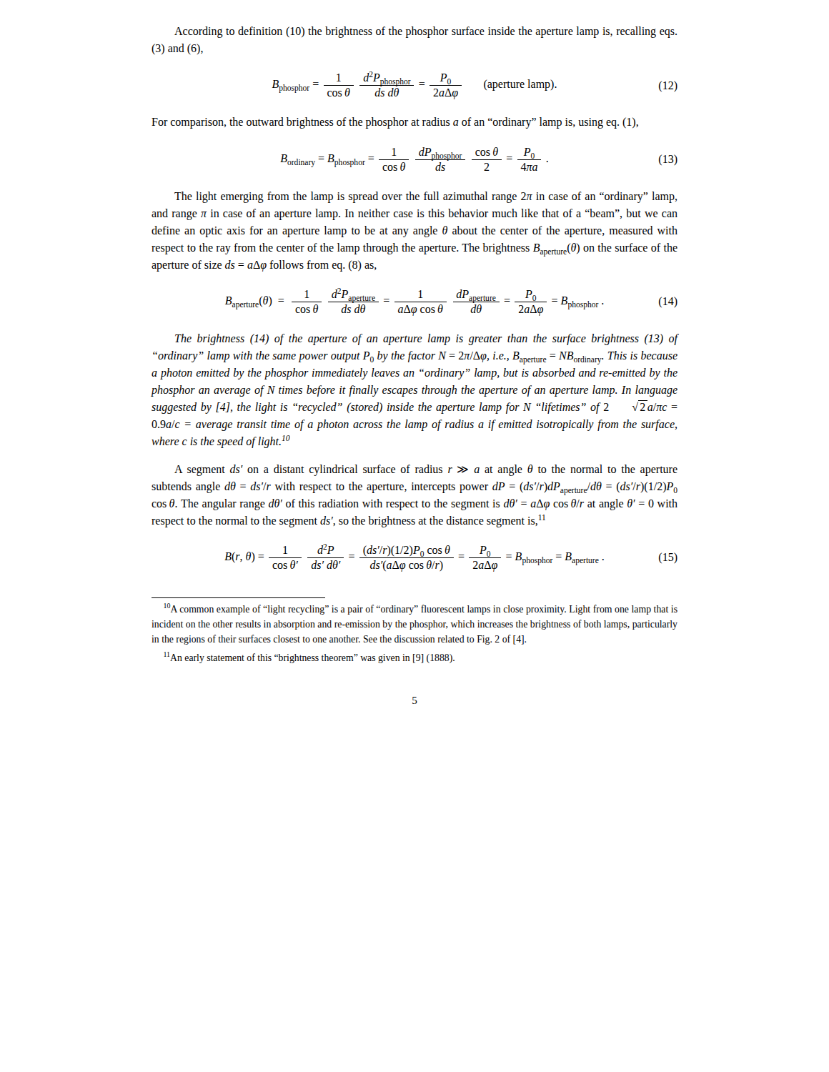According to definition (10) the brightness of the phosphor surface inside the aperture lamp is, recalling eqs. (3) and (6),
Bphosphor = 1 cos θ d2Pphosphor ds dθ = P02a Δφ (aperture lamp).
(12)
For comparison, the outward brightness of the phosphor at radius a of an “ordinary” lamp is, using eq. (1),
Bordinary = Bphosphor = 1 cos θ dPphosphor ds cos θ 2 = P04πa .
(13)
The light emerging from the lamp is spread over the full azimuthal range 2π in case of an “ordinary” lamp, and range π in case of an aperture lamp. In neither case is this behavior much like that of a “beam”, but we can define an optic axis for an aperture lamp to be at any angle θ about the center of the aperture, measured with respect to the ray from the center of the lamp through the aperture. The brightness Baperture(θ) on the surface of the aperture of size ds = a Δφ follows from eq. (8) as,
Baperture(θ) = 1 cos θ d2Paperture ds dθ = 1 a Δφ cos θ dPaperture dθ = P02a Δφ = Bphosphor .
(14)
The brightness (14) of the aperture of an aperture lamp is greater than the surface brightness (13) of “ordinary” lamp with the same power output P0 by the factor N = 2π/Δφ, i.e., Baperture = NBordinary. This is because a photon emitted by the phosphor immediately leaves an “ordinary” lamp, but is absorbed and re-emitted by the phosphor an average of N times before it finally escapes through the aperture of an aperture lamp. In language suggested by [4], the light is “recycled” (stored) inside the aperture lamp for N “lifetimes” of 2√2 a/πc = 0.9a/c = average transit time of a photon across the lamp of radius a if emitted isotropically from the surface, where c is the speed of light.10
A segment ds′ on a distant cylindrical surface of radius r ≫ a at angle θ to the normal to the aperture subtends angle dθ = ds′/r with respect to the aperture, intercepts power dP = (ds′/r)dPaperture/dθ = (ds′/r)(1/2)P0 cos θ. The angular range dθ′ of this radiation with respect to the segment is dθ′ = a Δφ cos θ/r at angle θ′ = 0 with respect to the normal to the segment ds′, so the brightness at the distance segment is,11
B(r, θ) = 1 cos θ′ d2P ds′ dθ′ = (ds′/r)(1/2)P0 cos θ ds′(a Δφ cos θ/r) = P02a Δφ = Bphosphor = Baperture .
(15)
10A common example of “light recycling” is a pair of “ordinary” fluorescent lamps in close proximity. Light from one lamp that is incident on the other results in absorption and re-emission by the phosphor, which increases the brightness of both lamps, particularly in the regions of their surfaces closest to one another. See the discussion related to Fig. 2 of [4].
11An early statement of this “brightness theorem” was given in [9] (1888).
5